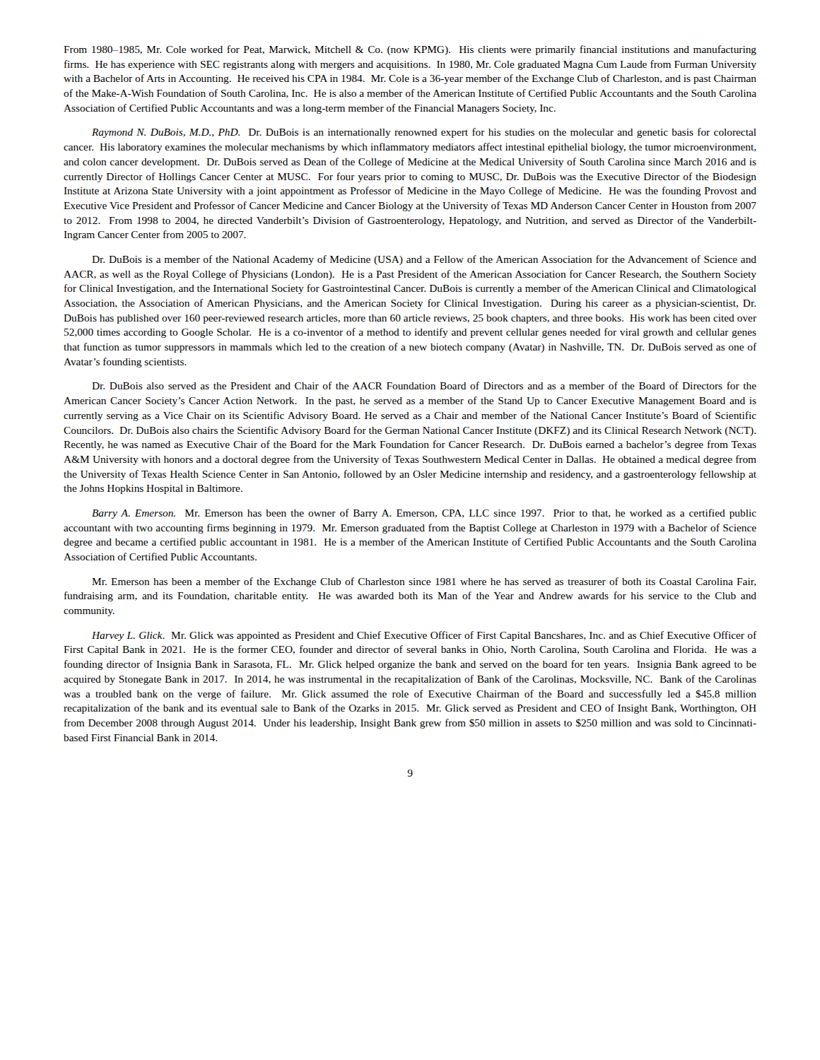From 1980–1985, Mr. Cole worked for Peat, Marwick, Mitchell & Co. (now KPMG). His clients were primarily financial institutions and manufacturing firms. He has experience with SEC registrants along with mergers and acquisitions. In 1980, Mr. Cole graduated Magna Cum Laude from Furman University with a Bachelor of Arts in Accounting. He received his CPA in 1984. Mr. Cole is a 36-year member of the Exchange Club of Charleston, and is past Chairman of the Make-A-Wish Foundation of South Carolina, Inc. He is also a member of the American Institute of Certified Public Accountants and the South Carolina Association of Certified Public Accountants and was a long-term member of the Financial Managers Society, Inc.
Raymond N. DuBois, M.D., PhD. Dr. DuBois is an internationally renowned expert for his studies on the molecular and genetic basis for colorectal cancer. His laboratory examines the molecular mechanisms by which inflammatory mediators affect intestinal epithelial biology, the tumor microenvironment, and colon cancer development. Dr. DuBois served as Dean of the College of Medicine at the Medical University of South Carolina since March 2016 and is currently Director of Hollings Cancer Center at MUSC. For four years prior to coming to MUSC, Dr. DuBois was the Executive Director of the Biodesign Institute at Arizona State University with a joint appointment as Professor of Medicine in the Mayo College of Medicine. He was the founding Provost and Executive Vice President and Professor of Cancer Medicine and Cancer Biology at the University of Texas MD Anderson Cancer Center in Houston from 2007 to 2012. From 1998 to 2004, he directed Vanderbilt’s Division of Gastroenterology, Hepatology, and Nutrition, and served as Director of the Vanderbilt-Ingram Cancer Center from 2005 to 2007.
Dr. DuBois is a member of the National Academy of Medicine (USA) and a Fellow of the American Association for the Advancement of Science and AACR, as well as the Royal College of Physicians (London). He is a Past President of the American Association for Cancer Research, the Southern Society for Clinical Investigation, and the International Society for Gastrointestinal Cancer. DuBois is currently a member of the American Clinical and Climatological Association, the Association of American Physicians, and the American Society for Clinical Investigation. During his career as a physician-scientist, Dr. DuBois has published over 160 peer-reviewed research articles, more than 60 article reviews, 25 book chapters, and three books. His work has been cited over 52,000 times according to Google Scholar. He is a co-inventor of a method to identify and prevent cellular genes needed for viral growth and cellular genes that function as tumor suppressors in mammals which led to the creation of a new biotech company (Avatar) in Nashville, TN. Dr. DuBois served as one of Avatar’s founding scientists.
Dr. DuBois also served as the President and Chair of the AACR Foundation Board of Directors and as a member of the Board of Directors for the American Cancer Society’s Cancer Action Network. In the past, he served as a member of the Stand Up to Cancer Executive Management Board and is currently serving as a Vice Chair on its Scientific Advisory Board. He served as a Chair and member of the National Cancer Institute’s Board of Scientific Councilors. Dr. DuBois also chairs the Scientific Advisory Board for the German National Cancer Institute (DKFZ) and its Clinical Research Network (NCT). Recently, he was named as Executive Chair of the Board for the Mark Foundation for Cancer Research. Dr. DuBois earned a bachelor’s degree from Texas A&M University with honors and a doctoral degree from the University of Texas Southwestern Medical Center in Dallas. He obtained a medical degree from the University of Texas Health Science Center in San Antonio, followed by an Osler Medicine internship and residency, and a gastroenterology fellowship at the Johns Hopkins Hospital in Baltimore.
Barry A. Emerson. Mr. Emerson has been the owner of Barry A. Emerson, CPA, LLC since 1997. Prior to that, he worked as a certified public accountant with two accounting firms beginning in 1979. Mr. Emerson graduated from the Baptist College at Charleston in 1979 with a Bachelor of Science degree and became a certified public accountant in 1981. He is a member of the American Institute of Certified Public Accountants and the South Carolina Association of Certified Public Accountants.
Mr. Emerson has been a member of the Exchange Club of Charleston since 1981 where he has served as treasurer of both its Coastal Carolina Fair, fundraising arm, and its Foundation, charitable entity. He was awarded both its Man of the Year and Andrew awards for his service to the Club and community.
Harvey L. Glick. Mr. Glick was appointed as President and Chief Executive Officer of First Capital Bancshares, Inc. and as Chief Executive Officer of First Capital Bank in 2021. He is the former CEO, founder and director of several banks in Ohio, North Carolina, South Carolina and Florida. He was a founding director of Insignia Bank in Sarasota, FL. Mr. Glick helped organize the bank and served on the board for ten years. Insignia Bank agreed to be acquired by Stonegate Bank in 2017. In 2014, he was instrumental in the recapitalization of Bank of the Carolinas, Mocksville, NC. Bank of the Carolinas was a troubled bank on the verge of failure. Mr. Glick assumed the role of Executive Chairman of the Board and successfully led a $45.8 million recapitalization of the bank and its eventual sale to Bank of the Ozarks in 2015. Mr. Glick served as President and CEO of Insight Bank, Worthington, OH from December 2008 through August 2014. Under his leadership, Insight Bank grew from $50 million in assets to $250 million and was sold to Cincinnati-based First Financial Bank in 2014.
9